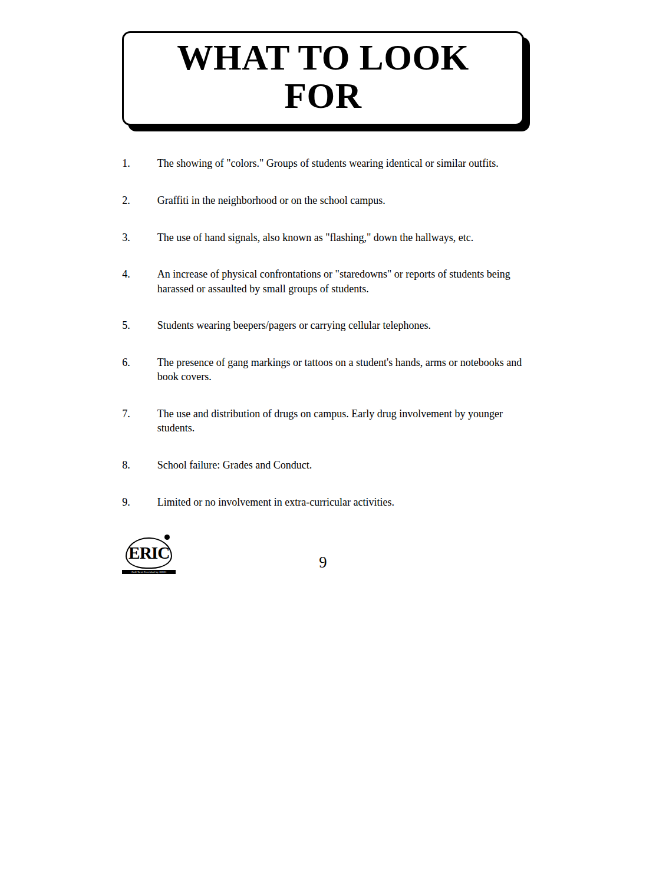WHAT TO LOOK FOR
1. The showing of "colors." Groups of students wearing identical or similar outfits.
2. Graffiti in the neighborhood or on the school campus.
3. The use of hand signals, also known as "flashing," down the hallways, etc.
4. An increase of physical confrontations or "staredowns" or reports of students being harassed or assaulted by small groups of students.
5. Students wearing beepers/pagers or carrying cellular telephones.
6. The presence of gang markings or tattoos on a student's hands, arms or notebooks and book covers.
7. The use and distribution of drugs on campus. Early drug involvement by younger students.
8. School failure: Grades and Conduct.
9. Limited or no involvement in extra-curricular activities.
ERIC Full Text Provided by ERIC
9